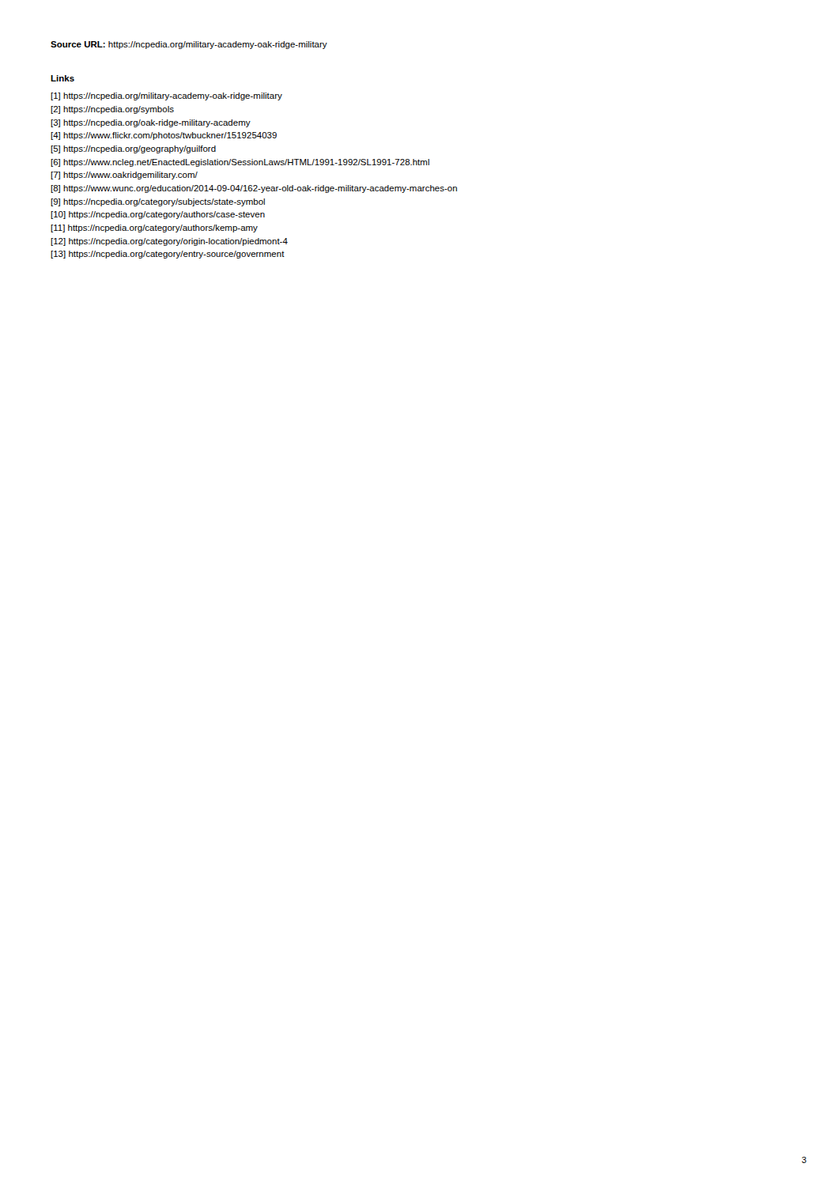Source URL: https://ncpedia.org/military-academy-oak-ridge-military
Links
[1] https://ncpedia.org/military-academy-oak-ridge-military
[2] https://ncpedia.org/symbols
[3] https://ncpedia.org/oak-ridge-military-academy
[4] https://www.flickr.com/photos/twbuckner/1519254039
[5] https://ncpedia.org/geography/guilford
[6] https://www.ncleg.net/EnactedLegislation/SessionLaws/HTML/1991-1992/SL1991-728.html
[7] https://www.oakridgemilitary.com/
[8] https://www.wunc.org/education/2014-09-04/162-year-old-oak-ridge-military-academy-marches-on
[9] https://ncpedia.org/category/subjects/state-symbol
[10] https://ncpedia.org/category/authors/case-steven
[11] https://ncpedia.org/category/authors/kemp-amy
[12] https://ncpedia.org/category/origin-location/piedmont-4
[13] https://ncpedia.org/category/entry-source/government
3